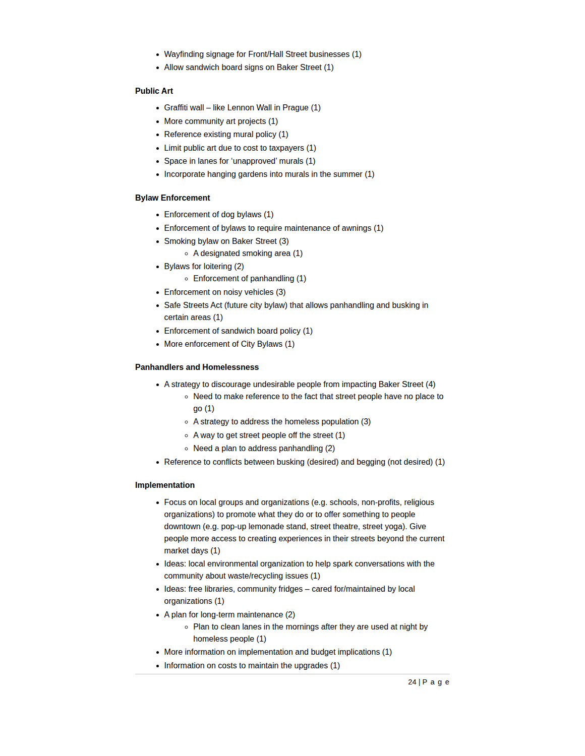Wayfinding signage for Front/Hall Street businesses (1)
Allow sandwich board signs on Baker Street (1)
Public Art
Graffiti wall – like Lennon Wall in Prague (1)
More community art projects (1)
Reference existing mural policy (1)
Limit public art due to cost to taxpayers (1)
Space in lanes for ‘unapproved’ murals (1)
Incorporate hanging gardens into murals in the summer (1)
Bylaw Enforcement
Enforcement of dog bylaws (1)
Enforcement of bylaws to require maintenance of awnings (1)
Smoking bylaw on Baker Street (3)
A designated smoking area (1)
Bylaws for loitering (2)
Enforcement of panhandling (1)
Enforcement on noisy vehicles (3)
Safe Streets Act (future city bylaw) that allows panhandling and busking in certain areas (1)
Enforcement of sandwich board policy (1)
More enforcement of City Bylaws (1)
Panhandlers and Homelessness
A strategy to discourage undesirable people from impacting Baker Street (4)
Need to make reference to the fact that street people have no place to go (1)
A strategy to address the homeless population (3)
A way to get street people off the street (1)
Need a plan to address panhandling (2)
Reference to conflicts between busking (desired) and begging (not desired) (1)
Implementation
Focus on local groups and organizations (e.g. schools, non-profits, religious organizations) to promote what they do or to offer something to people downtown (e.g. pop-up lemonade stand, street theatre, street yoga). Give people more access to creating experiences in their streets beyond the current market days (1)
Ideas: local environmental organization to help spark conversations with the community about waste/recycling issues (1)
Ideas: free libraries, community fridges – cared for/maintained by local organizations (1)
A plan for long-term maintenance (2)
Plan to clean lanes in the mornings after they are used at night by homeless people (1)
More information on implementation and budget implications (1)
Information on costs to maintain the upgrades (1)
24 | P a g e